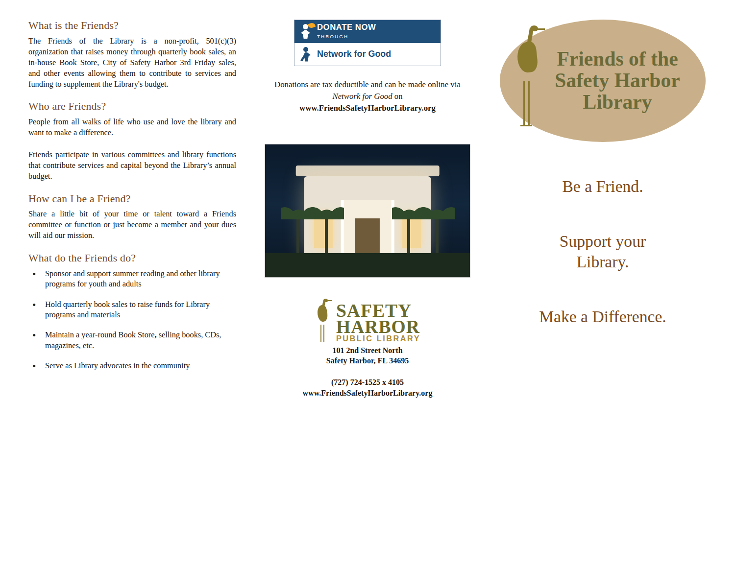What is the Friends?
The Friends of the Library is a non-profit, 501(c)(3) organization that raises money through quarterly book sales, an in-house Book Store, City of Safety Harbor 3rd Friday sales, and other events allowing them to contribute to services and funding to supplement the Library's budget.
Who are Friends?
People from all walks of life who use and love the library and want to make a difference.
Friends participate in various committees and library functions that contribute services and capital beyond the Library’s annual budget.
How can I be a Friend?
Share a little bit of your time or talent toward a Friends committee or function or just become a member and your dues will aid our mission.
What do the Friends do?
Sponsor and support summer reading and other library programs for youth and adults
Hold quarterly book sales to raise funds for Library programs and materials
Maintain a year-round Book Store, selling books, CDs, magazines, etc.
Serve as Library advocates in the community
DONATE NOW
THROUGH
Network for Good
Donations are tax deductible and can be made online via Network for Good on
www.FriendsSafetyHarborLibrary.org
Safety
Harbor
Public Library
101 2nd Street North
Safety Harbor, FL 34695
(727) 724-1525 x 4105
www.FriendsSafetyHarborLibrary.org
Friends of the
Safety Harbor
Library
Be a Friend.
Support your
Library.
Make a Difference.